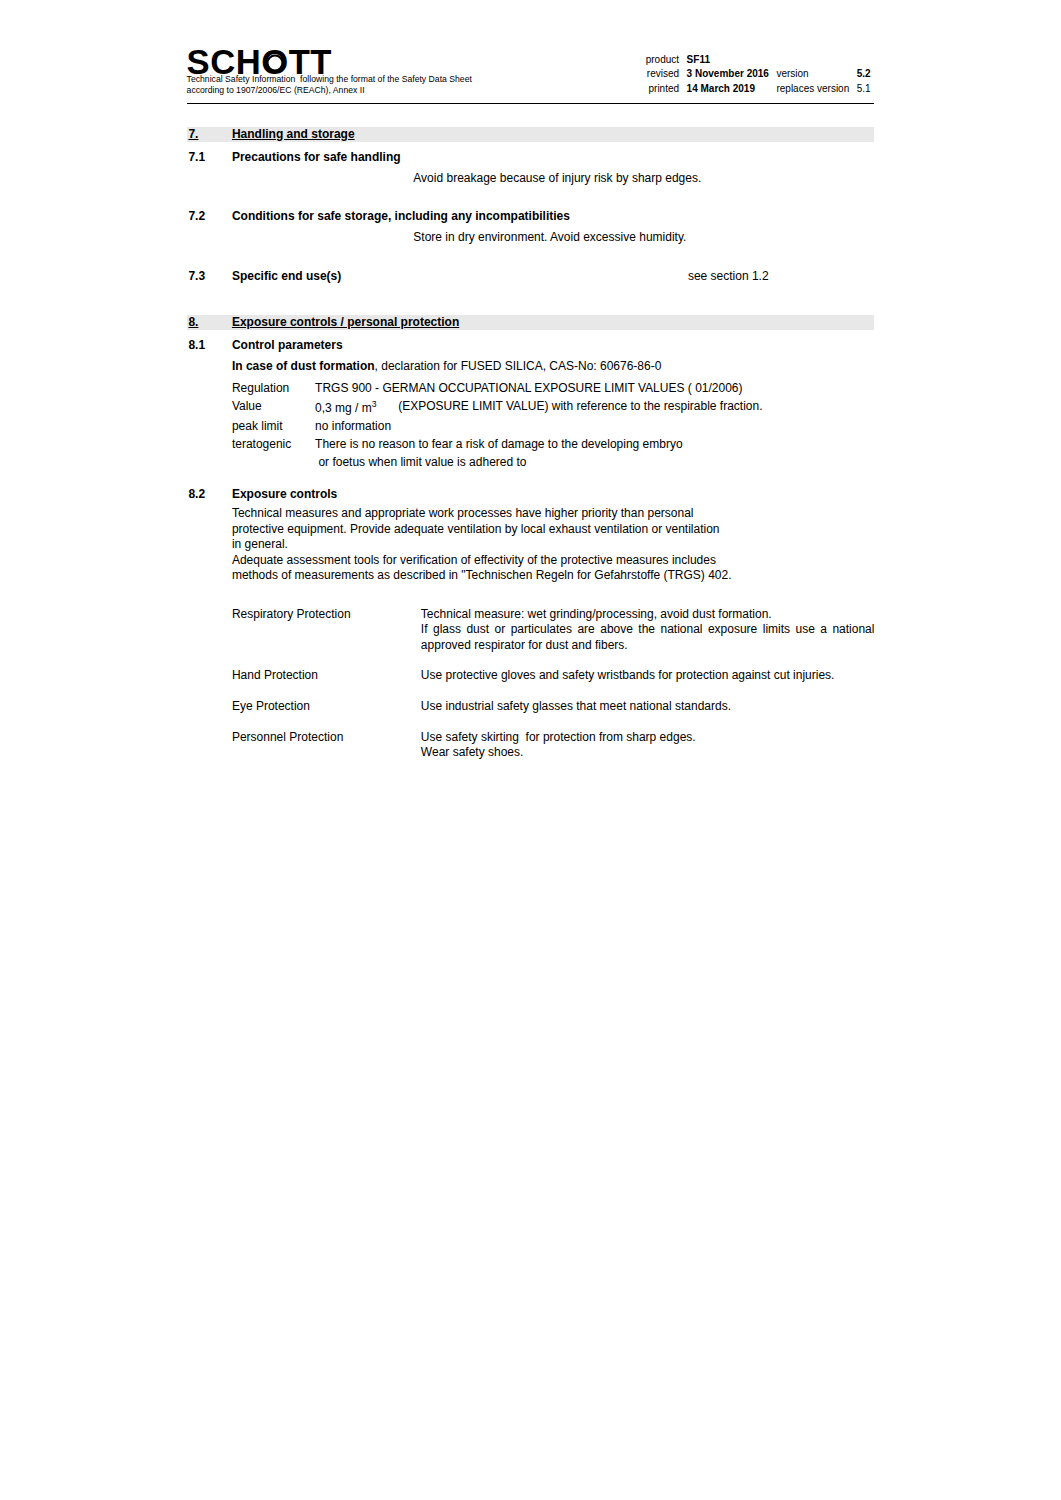SCHOTT
| product | SF11 | | |
| revised | 3 November 2016 | version | 5.2 |
| printed | 14 March 2019 | replaces version | 5.1 |
Technical Safety Information following the format of the Safety Data Sheet
according to 1907/2006/EC (REACh), Annex II
7. Handling and storage
7.1 Precautions for safe handling
Avoid breakage because of injury risk by sharp edges.
7.2 Conditions for safe storage, including any incompatibilities
Store in dry environment. Avoid excessive humidity.
7.3 Specific end use(s) see section 1.2
8. Exposure controls / personal protection
8.1 Control parameters
In case of dust formation, declaration for FUSED SILICA, CAS-No: 60676-86-0
| Regulation | TRGS 900 - GERMAN OCCUPATIONAL EXPOSURE LIMIT VALUES ( 01/2006) |
| Value | 0,3 mg / m 3 | (EXPOSURE LIMIT VALUE) with reference to the respirable fraction. |
| peak limit | no information |
| teratogenic | There is no reason to fear a risk of damage to the developing embryo |
| | or foetus when limit value is adhered to |
8.2 Exposure controls
Technical measures and appropriate work processes have higher priority than personal
protective equipment. Provide adequate ventilation by local exhaust ventilation or ventilation
in general.
Adequate assessment tools for verification of effectivity of the protective measures includes
methods of measurements as described in "Technischen Regeln for Gefahrstoffe (TRGS) 402.
| Respiratory Protection | Technical measure: wet grinding/processing, avoid dust formation. If glass dust or particulates are above the national exposure limits use a national approved respirator for dust and fibers. |
| Hand Protection | Use protective gloves and safety wristbands for protection against cut injuries. |
| Eye Protection | Use industrial safety glasses that meet national standards. |
| Personnel Protection | Use safety skirting for protection from sharp edges. Wear safety shoes. |